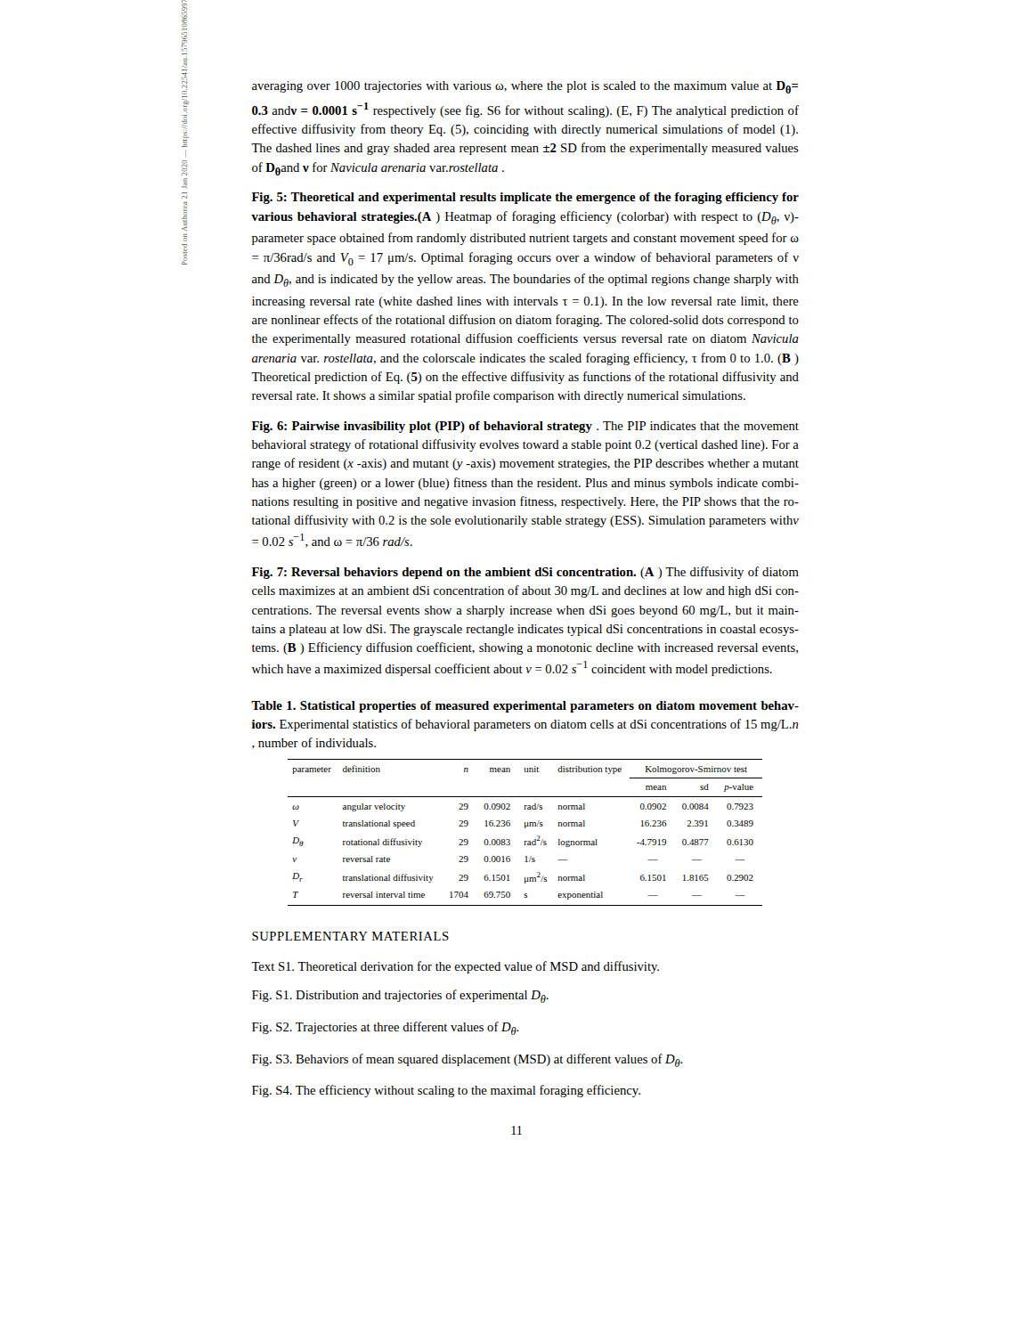Posted on Authorea 21 Jan 2020 — https://doi.org/10.22541/au.157965108659973830 — This a preprint and has not been peer reviewed. Data may be preliminary.
averaging over 1000 trajectories with various ω, where the plot is scaled to the maximum value at Dθ= 0.3 andν = 0.0001 s−1 respectively (see fig. S6 for without scaling). (E, F) The analytical prediction of effective diffusivity from theory Eq. (5), coinciding with directly numerical simulations of model (1). The dashed lines and gray shaded area represent mean ±2 SD from the experimentally measured values of Dθand ν for Navicula arenaria var.rostellata .
Fig. 5: Theoretical and experimental results implicate the emergence of the foraging efficiency for various behavioral strategies.(A ) Heatmap of foraging efficiency (colorbar) with respect to (Dθ, ν)-parameter space obtained from randomly distributed nutrient targets and constant movement speed for ω = π/36rad/s and V0 = 17 μm/s. Optimal foraging occurs over a window of behavioral parameters of ν and Dθ, and is indicated by the yellow areas. The boundaries of the optimal regions change sharply with increasing reversal rate (white dashed lines with intervals τ = 0.1). In the low reversal rate limit, there are nonlinear effects of the rotational diffusion on diatom foraging. The colored-solid dots correspond to the experimentally measured rotational diffusion coefficients versus reversal rate on diatom Navicula arenaria var. rostellata, and the colorscale indicates the scaled foraging efficiency, τ from 0 to 1.0. (B ) Theoretical prediction of Eq. (5) on the effective diffusivity as functions of the rotational diffusivity and reversal rate. It shows a similar spatial profile comparison with directly numerical simulations.
Fig. 6: Pairwise invasibility plot (PIP) of behavioral strategy . The PIP indicates that the movement behavioral strategy of rotational diffusivity evolves toward a stable point 0.2 (vertical dashed line). For a range of resident (x -axis) and mutant (y -axis) movement strategies, the PIP describes whether a mutant has a higher (green) or a lower (blue) fitness than the resident. Plus and minus symbols indicate combinations resulting in positive and negative invasion fitness, respectively. Here, the PIP shows that the rotational diffusivity with 0.2 is the sole evolutionarily stable strategy (ESS). Simulation parameters withν = 0.02 s−1, and ω = π/36 rad/s.
Fig. 7: Reversal behaviors depend on the ambient dSi concentration. (A ) The diffusivity of diatom cells maximizes at an ambient dSi concentration of about 30 mg/L and declines at low and high dSi concentrations. The reversal events show a sharply increase when dSi goes beyond 60 mg/L, but it maintains a plateau at low dSi. The grayscale rectangle indicates typical dSi concentrations in coastal ecosystems. (B ) Efficiency diffusion coefficient, showing a monotonic decline with increased reversal events, which have a maximized dispersal coefficient about ν = 0.02 s−1 coincident with model predictions.
Table 1. Statistical properties of measured experimental parameters on diatom movement behaviors. Experimental statistics of behavioral parameters on diatom cells at dSi concentrations of 15 mg/L.n , number of individuals.
| parameter | definition | n | mean | unit | distribution type | Kolmogorov-Smirnov test |
| --- | --- | --- | --- | --- | --- | --- |
| | | | | | | mean | sd | p -value |
| ω | angular velocity | 29 | 0.0902 | rad/s | normal | 0.0902 | 0.0084 | 0.7923 |
| V | translational speed | 29 | 16.236 | μm/s | normal | 16.236 | 2.391 | 0.3489 |
| D θ | rotational diffusivity | 29 | 0.0083 | rad 2 /s | lognormal | -4.7919 | 0.4877 | 0.6130 |
| ν | reversal rate | 29 | 0.0016 | 1/s | — | — | — | — |
| D r | translational diffusivity | 29 | 6.1501 | μm 2 /s | normal | 6.1501 | 1.8165 | 0.2902 |
| T | reversal interval time | 1704 | 69.750 | s | exponential | — | — | — |
SUPPLEMENTARY MATERIALS
Text S1. Theoretical derivation for the expected value of MSD and diffusivity.
Fig. S1. Distribution and trajectories of experimental Dθ.
Fig. S2. Trajectories at three different values of Dθ.
Fig. S3. Behaviors of mean squared displacement (MSD) at different values of Dθ.
Fig. S4. The efficiency without scaling to the maximal foraging efficiency.
11